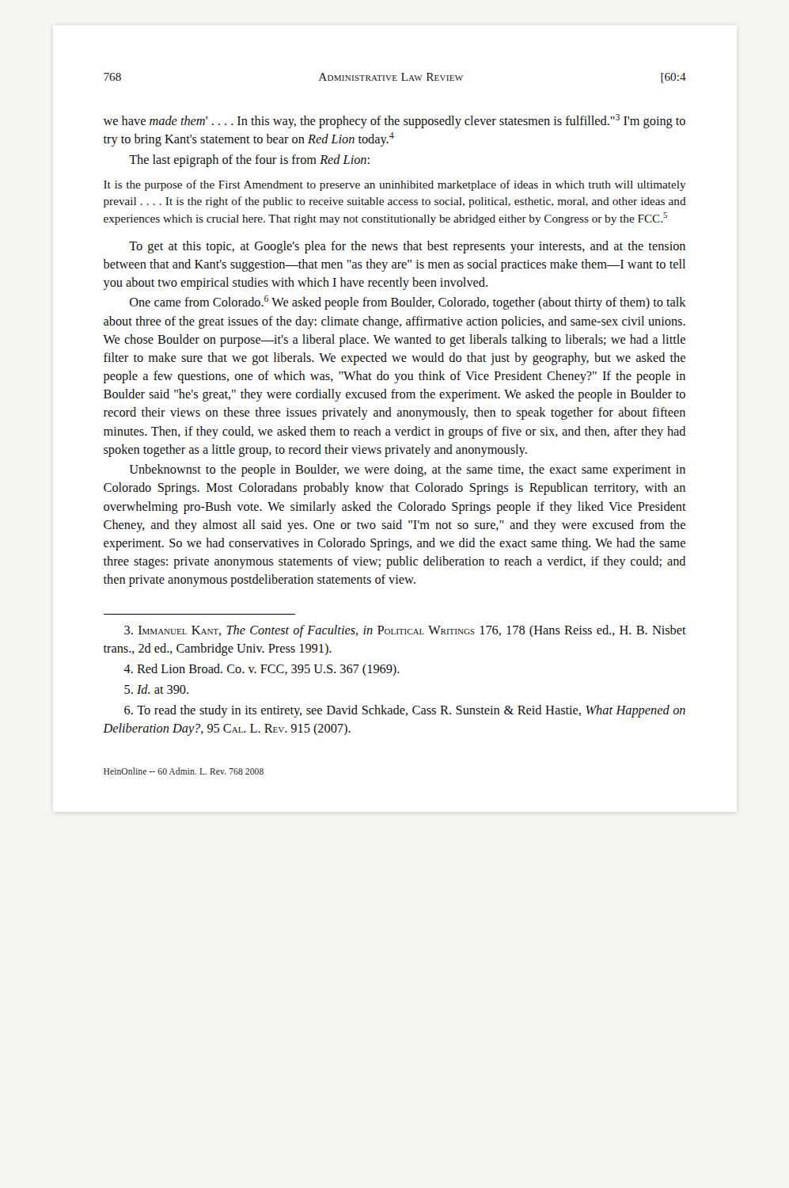768 Administrative Law Review [60:4
we have made them' . . . . In this way, the prophecy of the supposedly clever statesmen is fulfilled."3 I'm going to try to bring Kant's statement to bear on Red Lion today.4
The last epigraph of the four is from Red Lion:
It is the purpose of the First Amendment to preserve an uninhibited marketplace of ideas in which truth will ultimately prevail . . . . It is the right of the public to receive suitable access to social, political, esthetic, moral, and other ideas and experiences which is crucial here. That right may not constitutionally be abridged either by Congress or by the FCC.5
To get at this topic, at Google's plea for the news that best represents your interests, and at the tension between that and Kant's suggestion—that men "as they are" is men as social practices make them—I want to tell you about two empirical studies with which I have recently been involved.
One came from Colorado.6 We asked people from Boulder, Colorado, together (about thirty of them) to talk about three of the great issues of the day: climate change, affirmative action policies, and same-sex civil unions. We chose Boulder on purpose—it's a liberal place. We wanted to get liberals talking to liberals; we had a little filter to make sure that we got liberals. We expected we would do that just by geography, but we asked the people a few questions, one of which was, "What do you think of Vice President Cheney?" If the people in Boulder said "he's great," they were cordially excused from the experiment. We asked the people in Boulder to record their views on these three issues privately and anonymously, then to speak together for about fifteen minutes. Then, if they could, we asked them to reach a verdict in groups of five or six, and then, after they had spoken together as a little group, to record their views privately and anonymously.
Unbeknownst to the people in Boulder, we were doing, at the same time, the exact same experiment in Colorado Springs. Most Coloradans probably know that Colorado Springs is Republican territory, with an overwhelming pro-Bush vote. We similarly asked the Colorado Springs people if they liked Vice President Cheney, and they almost all said yes. One or two said "I'm not so sure," and they were excused from the experiment. So we had conservatives in Colorado Springs, and we did the exact same thing. We had the same three stages: private anonymous statements of view; public deliberation to reach a verdict, if they could; and then private anonymous postdeliberation statements of view.
3. Immanuel Kant, The Contest of Faculties, in Political Writings 176, 178 (Hans Reiss ed., H. B. Nisbet trans., 2d ed., Cambridge Univ. Press 1991).
4. Red Lion Broad. Co. v. FCC, 395 U.S. 367 (1969).
5. Id. at 390.
6. To read the study in its entirety, see David Schkade, Cass R. Sunstein & Reid Hastie, What Happened on Deliberation Day?, 95 Cal. L. Rev. 915 (2007).
HeinOnline -- 60 Admin. L. Rev. 768 2008